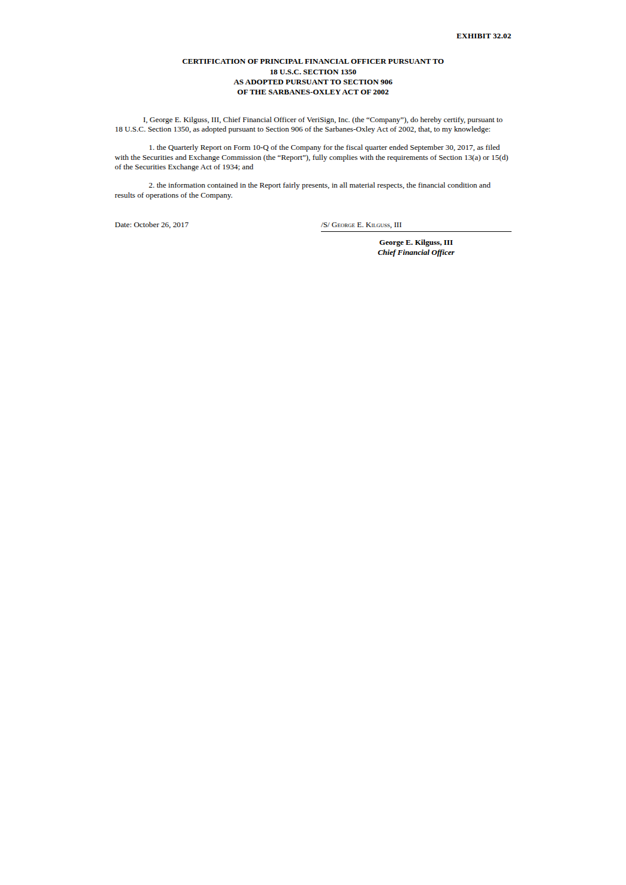EXHIBIT 32.02
CERTIFICATION OF PRINCIPAL FINANCIAL OFFICER PURSUANT TO
18 U.S.C. SECTION 1350
AS ADOPTED PURSUANT TO SECTION 906
OF THE SARBANES-OXLEY ACT OF 2002
I, George E. Kilguss, III, Chief Financial Officer of VeriSign, Inc. (the “Company”), do hereby certify, pursuant to 18 U.S.C. Section 1350, as adopted pursuant to Section 906 of the Sarbanes-Oxley Act of 2002, that, to my knowledge:
1. the Quarterly Report on Form 10-Q of the Company for the fiscal quarter ended September 30, 2017, as filed with the Securities and Exchange Commission (the “Report”), fully complies with the requirements of Section 13(a) or 15(d) of the Securities Exchange Act of 1934; and
2. the information contained in the Report fairly presents, in all material respects, the financial condition and results of operations of the Company.
| Date: October 26, 2017 | /S/ George E. Kilguss , III George E. Kilguss, III Chief Financial Officer |